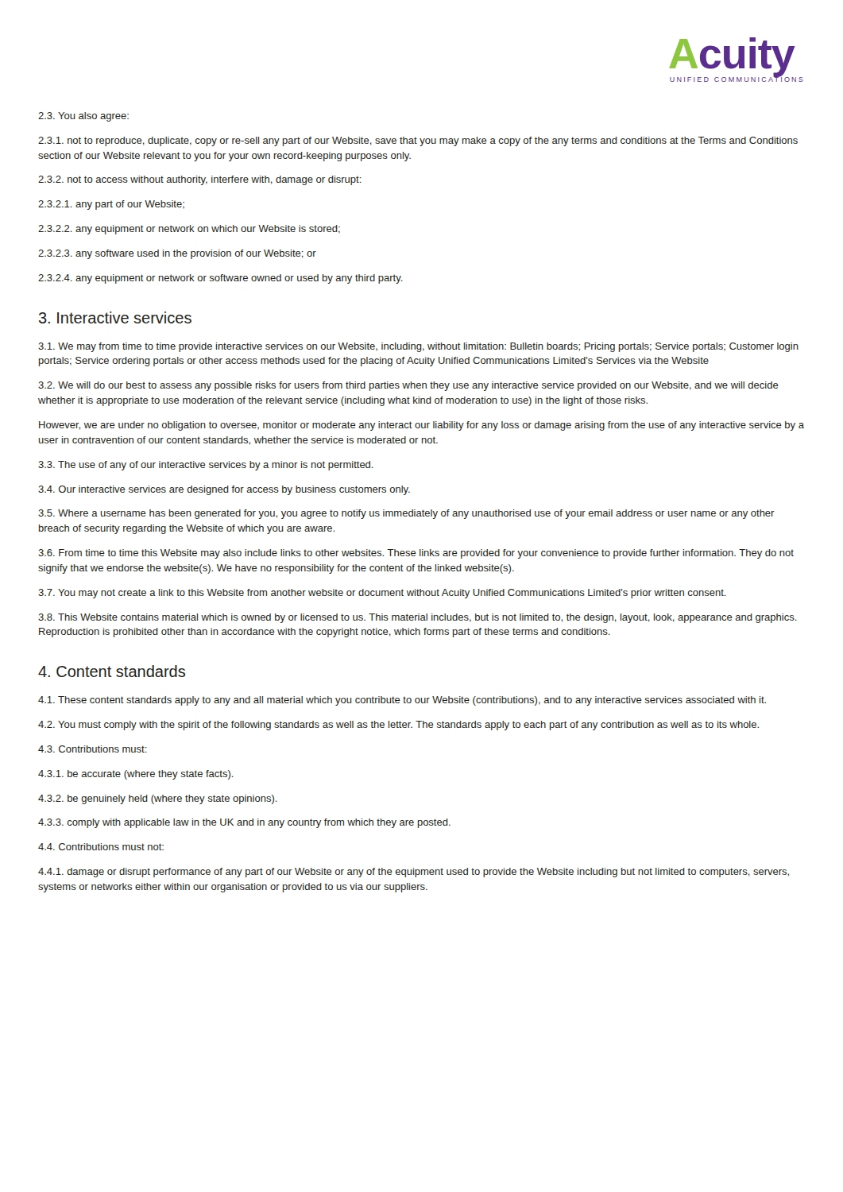Acuity
Unified Communications
2.3. You also agree:
2.3.1. not to reproduce, duplicate, copy or re-sell any part of our Website, save that you may make a copy of the any terms and conditions at the Terms and Conditions section of our Website relevant to you for your own record-keeping purposes only.
2.3.2. not to access without authority, interfere with, damage or disrupt:
2.3.2.1. any part of our Website;
2.3.2.2. any equipment or network on which our Website is stored;
2.3.2.3. any software used in the provision of our Website; or
2.3.2.4. any equipment or network or software owned or used by any third party.
3. Interactive services
3.1. We may from time to time provide interactive services on our Website, including, without limitation: Bulletin boards; Pricing portals; Service portals; Customer login portals; Service ordering portals or other access methods used for the placing of Acuity Unified Communications Limited's Services via the Website
3.2. We will do our best to assess any possible risks for users from third parties when they use any interactive service provided on our Website, and we will decide whether it is appropriate to use moderation of the relevant service (including what kind of moderation to use) in the light of those risks.
However, we are under no obligation to oversee, monitor or moderate any interact our liability for any loss or damage arising from the use of any interactive service by a user in contravention of our content standards, whether the service is moderated or not.
3.3. The use of any of our interactive services by a minor is not permitted.
3.4. Our interactive services are designed for access by business customers only.
3.5. Where a username has been generated for you, you agree to notify us immediately of any unauthorised use of your email address or user name or any other breach of security regarding the Website of which you are aware.
3.6. From time to time this Website may also include links to other websites. These links are provided for your convenience to provide further information. They do not signify that we endorse the website(s). We have no responsibility for the content of the linked website(s).
3.7. You may not create a link to this Website from another website or document without Acuity Unified Communications Limited's prior written consent.
3.8. This Website contains material which is owned by or licensed to us. This material includes, but is not limited to, the design, layout, look, appearance and graphics. Reproduction is prohibited other than in accordance with the copyright notice, which forms part of these terms and conditions.
4. Content standards
4.1. These content standards apply to any and all material which you contribute to our Website (contributions), and to any interactive services associated with it.
4.2. You must comply with the spirit of the following standards as well as the letter. The standards apply to each part of any contribution as well as to its whole.
4.3. Contributions must:
4.3.1. be accurate (where they state facts).
4.3.2. be genuinely held (where they state opinions).
4.3.3. comply with applicable law in the UK and in any country from which they are posted.
4.4. Contributions must not:
4.4.1. damage or disrupt performance of any part of our Website or any of the equipment used to provide the Website including but not limited to computers, servers, systems or networks either within our organisation or provided to us via our suppliers.